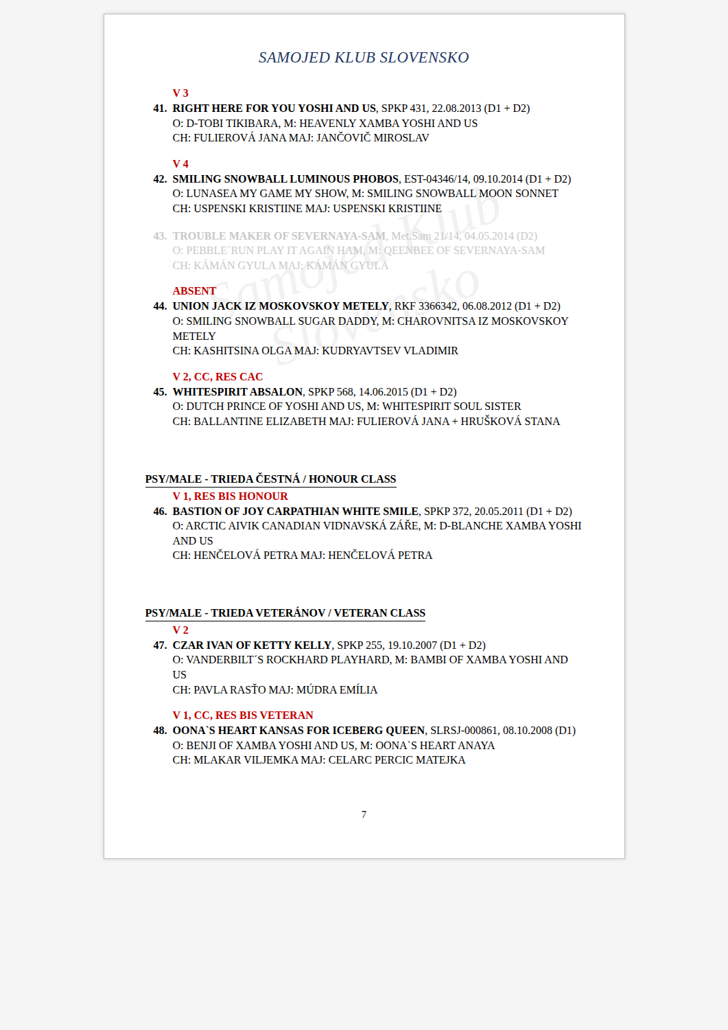Samojed Klub Slovensko
SAMOJED KLUB SLOVENSKO
V 3
41. RIGHT HERE FOR YOU YOSHI AND US, SPKP 431, 22.08.2013 (D1 + D2)
O: D-TOBI TIKIBARA, M: HEAVENLY XAMBA YOSHI AND US
CH: FULIEROVÁ JANA MAJ: JANČOVIČ MIROSLAV
V 4
42. SMILING SNOWBALL LUMINOUS PHOBOS, EST-04346/14, 09.10.2014 (D1 + D2)
O: LUNASEA MY GAME MY SHOW, M: SMILING SNOWBALL MOON SONNET
CH: USPENSKI KRISTIINE MAJ: USPENSKI KRISTIINE
43. TROUBLE MAKER OF SEVERNAYA-SAM, Met.Sam 21/14, 04.05.2014 (D2)
O: PEBBLE´RUN PLAY IT AGAIN HAM, M: QEENBEE OF SEVERNAYA-SAM
CH: KÁMÁN GYULA MAJ: KÁMÁN GYULA
ABSENT
44. UNION JACK IZ MOSKOVSKOY METELY, RKF 3366342, 06.08.2012 (D1 + D2)
O: SMILING SNOWBALL SUGAR DADDY, M: CHAROVNITSA IZ MOSKOVSKOY METELY
CH: KASHITSINA OLGA MAJ: KUDRYAVTSEV VLADIMIR
V 2, CC, RES CAC
45. WHITESPIRIT ABSALON, SPKP 568, 14.06.2015 (D1 + D2)
O: DUTCH PRINCE OF YOSHI AND US, M: WHITESPIRIT SOUL SISTER
CH: BALLANTINE ELIZABETH MAJ: FULIEROVÁ JANA + HRUŠKOVÁ STANA
PSY/MALE - TRIEDA ČESTNÁ / HONOUR CLASS
V 1, RES BIS HONOUR
46. BASTION OF JOY CARPATHIAN WHITE SMILE, SPKP 372, 20.05.2011 (D1 + D2)
O: ARCTIC AIVIK CANADIAN VIDNAVSKÁ ZÁŘE, M: D-BLANCHE XAMBA YOSHI AND US
CH: HENČELOVÁ PETRA MAJ: HENČELOVÁ PETRA
PSY/MALE - TRIEDA VETERÁNOV / VETERAN CLASS
V 2
47. CZAR IVAN OF KETTY KELLY, SPKP 255, 19.10.2007 (D1 + D2)
O: VANDERBILT´S ROCKHARD PLAYHARD, M: BAMBI OF XAMBA YOSHI AND US
CH: PAVLA RASŤO MAJ: MÚDRA EMÍLIA
V 1, CC, RES BIS VETERAN
48. OONA`S HEART KANSAS FOR ICEBERG QUEEN, SLRSJ-000861, 08.10.2008 (D1)
O: BENJI OF XAMBA YOSHI AND US, M: OONA`S HEART ANAYA
CH: MLAKAR VILJEMKA MAJ: CELARC PERCIC MATEJKA
7